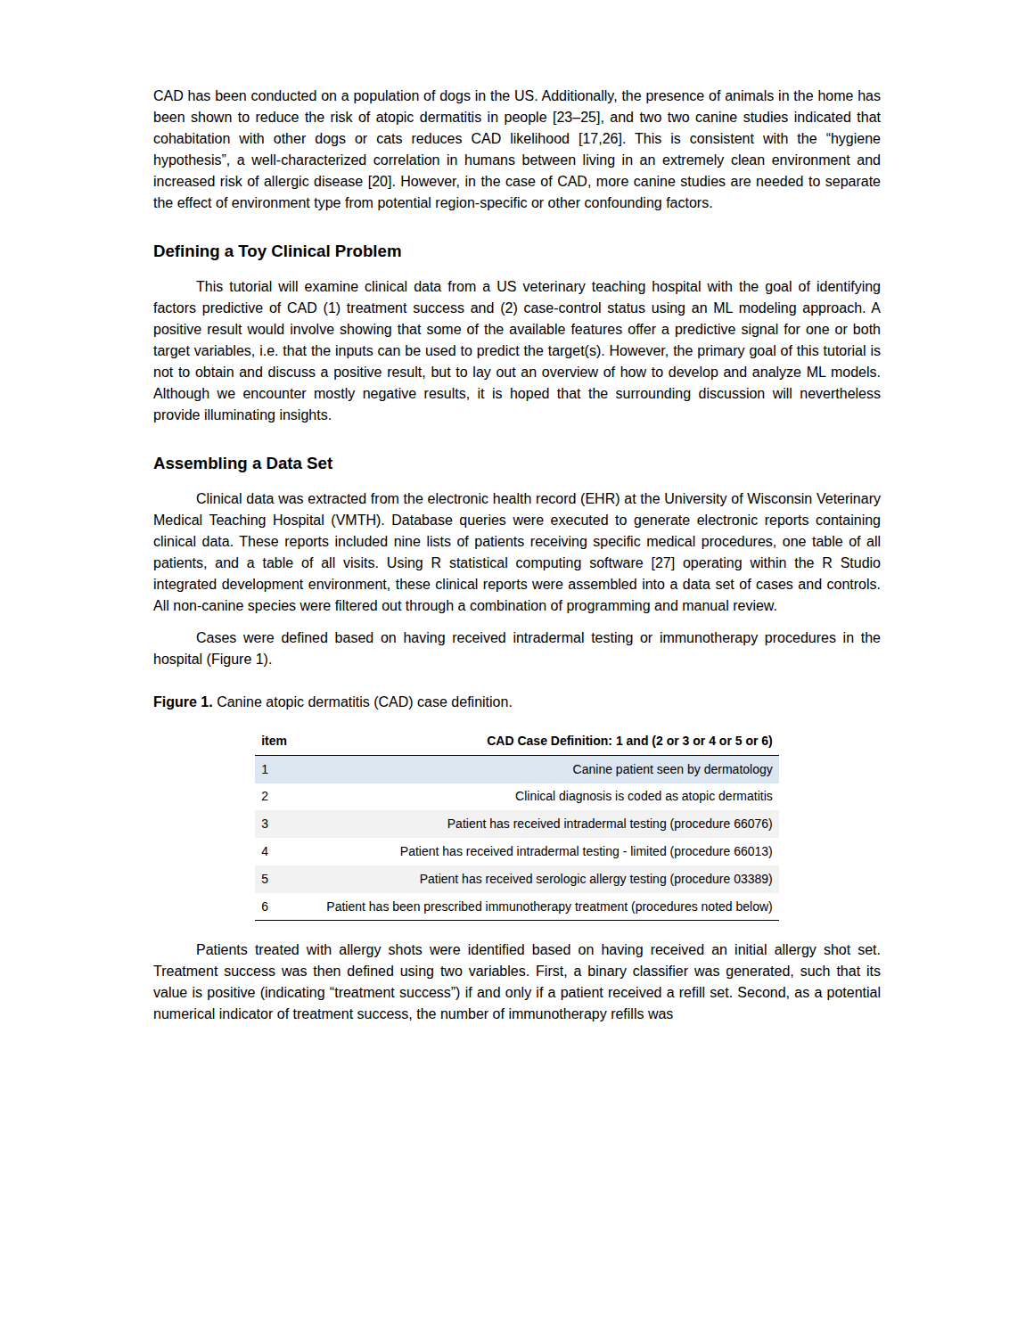CAD has been conducted on a population of dogs in the US. Additionally, the presence of animals in the home has been shown to reduce the risk of atopic dermatitis in people [23–25], and two two canine studies indicated that cohabitation with other dogs or cats reduces CAD likelihood [17,26]. This is consistent with the “hygiene hypothesis”, a well-characterized correlation in humans between living in an extremely clean environment and increased risk of allergic disease [20]. However, in the case of CAD, more canine studies are needed to separate the effect of environment type from potential region-specific or other confounding factors.
Defining a Toy Clinical Problem
This tutorial will examine clinical data from a US veterinary teaching hospital with the goal of identifying factors predictive of CAD (1) treatment success and (2) case-control status using an ML modeling approach. A positive result would involve showing that some of the available features offer a predictive signal for one or both target variables, i.e. that the inputs can be used to predict the target(s). However, the primary goal of this tutorial is not to obtain and discuss a positive result, but to lay out an overview of how to develop and analyze ML models. Although we encounter mostly negative results, it is hoped that the surrounding discussion will nevertheless provide illuminating insights.
Assembling a Data Set
Clinical data was extracted from the electronic health record (EHR) at the University of Wisconsin Veterinary Medical Teaching Hospital (VMTH). Database queries were executed to generate electronic reports containing clinical data. These reports included nine lists of patients receiving specific medical procedures, one table of all patients, and a table of all visits. Using R statistical computing software [27] operating within the R Studio integrated development environment, these clinical reports were assembled into a data set of cases and controls. All non-canine species were filtered out through a combination of programming and manual review.
Cases were defined based on having received intradermal testing or immunotherapy procedures in the hospital (Figure 1).
Figure 1. Canine atopic dermatitis (CAD) case definition.
| item | CAD Case Definition: 1 and (2 or 3 or 4 or 5 or 6) |
| --- | --- |
| 1 | Canine patient seen by dermatology |
| 2 | Clinical diagnosis is coded as atopic dermatitis |
| 3 | Patient has received intradermal testing (procedure 66076) |
| 4 | Patient has received intradermal testing - limited (procedure 66013) |
| 5 | Patient has received serologic allergy testing (procedure 03389) |
| 6 | Patient has been prescribed immunotherapy treatment (procedures noted below) |
Patients treated with allergy shots were identified based on having received an initial allergy shot set. Treatment success was then defined using two variables. First, a binary classifier was generated, such that its value is positive (indicating “treatment success”) if and only if a patient received a refill set. Second, as a potential numerical indicator of treatment success, the number of immunotherapy refills was